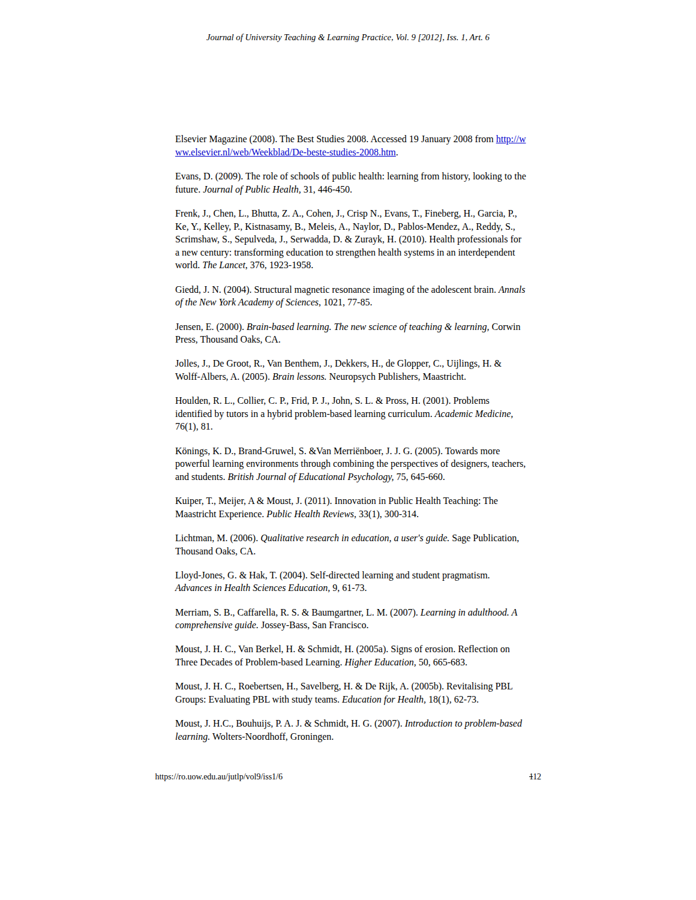Journal of University Teaching & Learning Practice, Vol. 9 [2012], Iss. 1, Art. 6
Elsevier Magazine (2008). The Best Studies 2008. Accessed 19 January 2008 from http://www.elsevier.nl/web/Weekblad/De-beste-studies-2008.htm.
Evans, D. (2009). The role of schools of public health: learning from history, looking to the future. Journal of Public Health, 31, 446-450.
Frenk, J., Chen, L., Bhutta, Z. A., Cohen, J., Crisp N., Evans, T., Fineberg, H., Garcia, P., Ke, Y., Kelley, P., Kistnasamy, B., Meleis, A., Naylor, D., Pablos-Mendez, A., Reddy, S., Scrimshaw, S., Sepulveda, J., Serwadda, D. & Zurayk, H. (2010). Health professionals for a new century: transforming education to strengthen health systems in an interdependent world. The Lancet, 376, 1923-1958.
Giedd, J. N. (2004). Structural magnetic resonance imaging of the adolescent brain. Annals of the New York Academy of Sciences, 1021, 77-85.
Jensen, E. (2000). Brain-based learning. The new science of teaching & learning, Corwin Press, Thousand Oaks, CA.
Jolles, J., De Groot, R., Van Benthem, J., Dekkers, H., de Glopper, C., Uijlings, H. & Wolff-Albers, A. (2005). Brain lessons. Neuropsych Publishers, Maastricht.
Houlden, R. L., Collier, C. P., Frid, P. J., John, S. L. & Pross, H. (2001). Problems identified by tutors in a hybrid problem-based learning curriculum. Academic Medicine, 76(1), 81.
Könings, K. D., Brand-Gruwel, S. &Van Merriënboer, J. J. G. (2005). Towards more powerful learning environments through combining the perspectives of designers, teachers, and students. British Journal of Educational Psychology, 75, 645-660.
Kuiper, T., Meijer, A & Moust, J. (2011). Innovation in Public Health Teaching: The Maastricht Experience. Public Health Reviews, 33(1), 300-314.
Lichtman, M. (2006). Qualitative research in education, a user's guide. Sage Publication, Thousand Oaks, CA.
Lloyd-Jones, G. & Hak, T. (2004). Self-directed learning and student pragmatism. Advances in Health Sciences Education, 9, 61-73.
Merriam, S. B., Caffarella, R. S. & Baumgartner, L. M. (2007). Learning in adulthood. A comprehensive guide. Jossey-Bass, San Francisco.
Moust, J. H. C., Van Berkel, H. & Schmidt, H. (2005a). Signs of erosion. Reflection on Three Decades of Problem-based Learning. Higher Education, 50, 665-683.
Moust, J. H. C., Roebertsen, H., Savelberg, H. & De Rijk, A. (2005b). Revitalising PBL Groups: Evaluating PBL with study teams. Education for Health, 18(1), 62-73.
Moust, J. H.C., Bouhuijs, P. A. J. & Schmidt, H. G. (2007). Introduction to problem-based learning. Wolters-Noordhoff, Groningen.
https://ro.uow.edu.au/jutlp/vol9/iss1/6 112